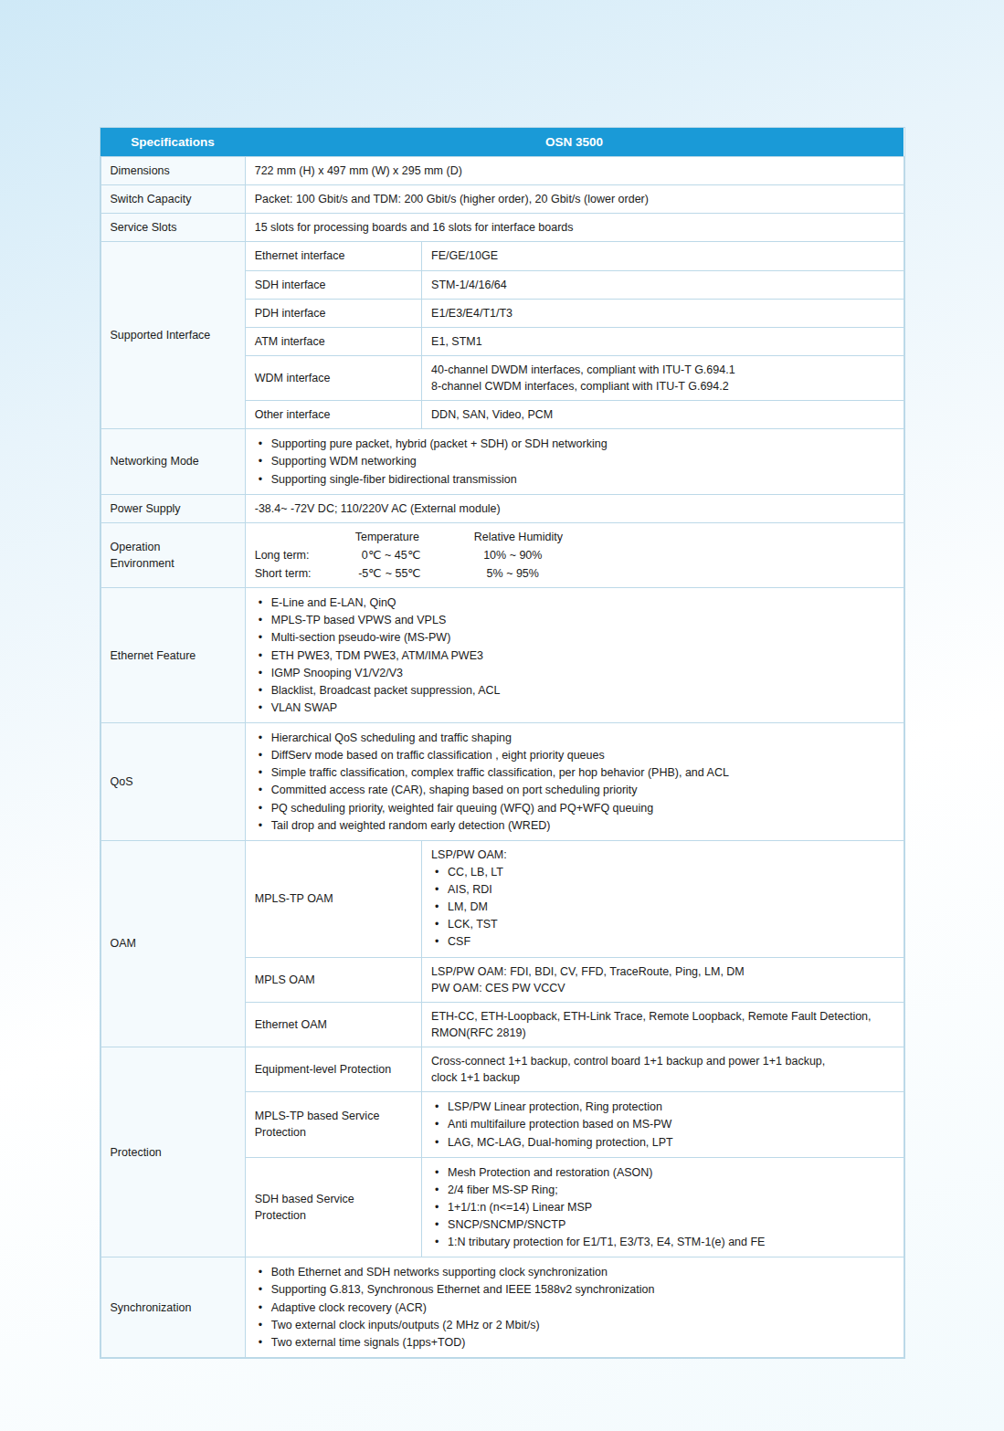| Specifications | OSN 3500 |
| --- | --- |
| Dimensions | 722 mm (H) x 497 mm (W) x 295 mm (D) |
| Switch Capacity | Packet: 100 Gbit/s and TDM: 200 Gbit/s (higher order), 20 Gbit/s (lower order) |
| Service Slots | 15 slots for processing boards and 16 slots for interface boards |
| Supported Interface | Ethernet interface | FE/GE/10GE |
| SDH interface | STM-1/4/16/64 |
| PDH interface | E1/E3/E4/T1/T3 |
| ATM interface | E1, STM1 |
| WDM interface | 40-channel DWDM interfaces, compliant with ITU-T G.694.1 8-channel CWDM interfaces, compliant with ITU-T G.694.2 |
| Other interface | DDN, SAN, Video, PCM |
| Networking Mode | Supporting pure packet, hybrid (packet + SDH) or SDH networking Supporting WDM networking Supporting single-fiber bidirectional transmission |
| Power Supply | -38.4~ -72V DC; 110/220V AC (External module) |
| Operation Environment | Temperature Relative Humidity Long term: 0℃ ~ 45℃ 10% ~ 90% Short term: -5℃ ~ 55℃ 5% ~ 95% |
| Ethernet Feature | E-Line and E-LAN, QinQ MPLS-TP based VPWS and VPLS Multi-section pseudo-wire (MS-PW) ETH PWE3, TDM PWE3, ATM/IMA PWE3 IGMP Snooping V1/V2/V3 Blacklist, Broadcast packet suppression, ACL VLAN SWAP |
| QoS | Hierarchical QoS scheduling and traffic shaping DiffServ mode based on traffic classification , eight priority queues Simple traffic classification, complex traffic classification, per hop behavior (PHB), and ACL Committed access rate (CAR), shaping based on port scheduling priority PQ scheduling priority, weighted fair queuing (WFQ) and PQ+WFQ queuing Tail drop and weighted random early detection (WRED) |
| OAM | MPLS-TP OAM | LSP/PW OAM: CC, LB, LT AIS, RDI LM, DM LCK, TST CSF |
| MPLS OAM | LSP/PW OAM: FDI, BDI, CV, FFD, TraceRoute, Ping, LM, DM PW OAM: CES PW VCCV |
| Ethernet OAM | ETH-CC, ETH-Loopback, ETH-Link Trace, Remote Loopback, Remote Fault Detection, RMON(RFC 2819) |
| Protection | Equipment-level Protection | Cross-connect 1+1 backup, control board 1+1 backup and power 1+1 backup, clock 1+1 backup |
| MPLS-TP based Service Protection | LSP/PW Linear protection, Ring protection Anti multifailure protection based on MS-PW LAG, MC-LAG, Dual-homing protection, LPT |
| SDH based Service Protection | Mesh Protection and restoration (ASON) 2/4 fiber MS-SP Ring; 1+1/1:n (n<=14) Linear MSP SNCP/SNCMP/SNCTP 1:N tributary protection for E1/T1, E3/T3, E4, STM-1(e) and FE |
| Synchronization | Both Ethernet and SDH networks supporting clock synchronization Supporting G.813, Synchronous Ethernet and IEEE 1588v2 synchronization Adaptive clock recovery (ACR) Two external clock inputs/outputs (2 MHz or 2 Mbit/s) Two external time signals (1pps+TOD) |